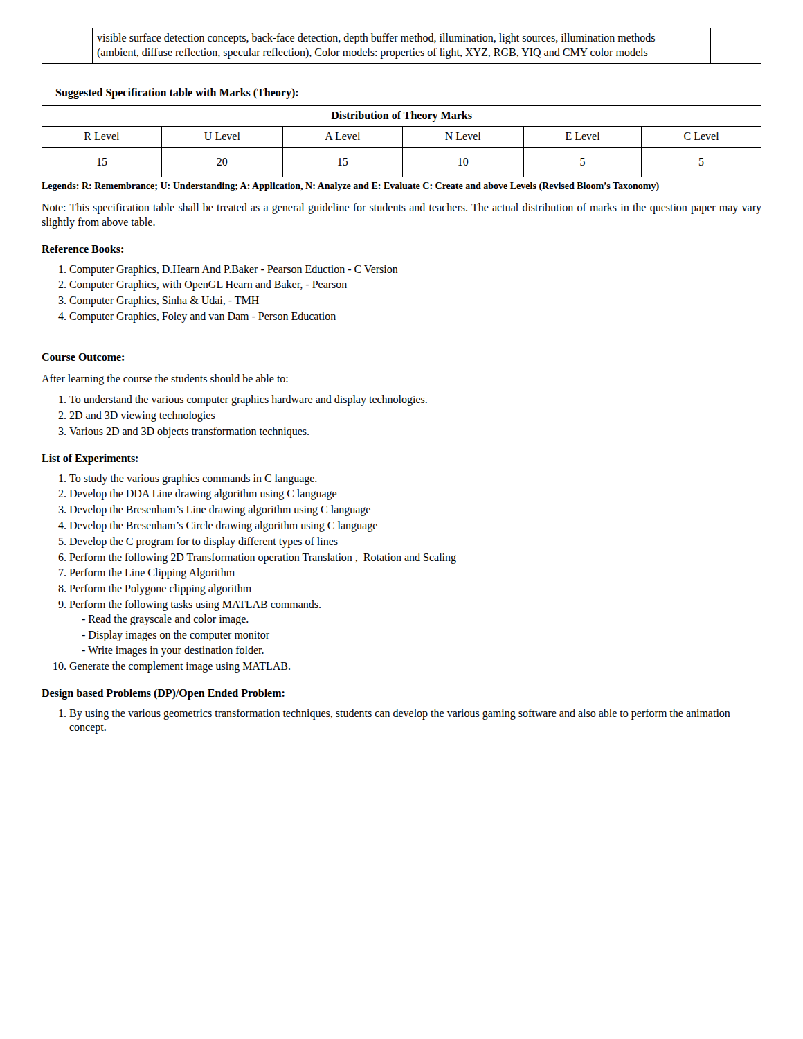| | visible surface detection concepts, back-face detection, depth buffer method, illumination, light sources, illumination methods (ambient, diffuse reflection, specular reflection), Color models: properties of light, XYZ, RGB, YIQ and CMY color models | | |
Suggested Specification table with Marks (Theory):
| Distribution of Theory Marks |
| R Level | U Level | A Level | N Level | E Level | C Level |
| 15 | 20 | 15 | 10 | 5 | 5 |
Legends: R: Remembrance; U: Understanding; A: Application, N: Analyze and E: Evaluate C: Create and above Levels (Revised Bloom’s Taxonomy)
Note: This specification table shall be treated as a general guideline for students and teachers. The actual distribution of marks in the question paper may vary slightly from above table.
Reference Books:
Computer Graphics, D.Hearn And P.Baker - Pearson Eduction - C Version
Computer Graphics, with OpenGL Hearn and Baker, - Pearson
Computer Graphics, Sinha & Udai, - TMH
Computer Graphics, Foley and van Dam - Person Education
Course Outcome:
After learning the course the students should be able to:
To understand the various computer graphics hardware and display technologies.
2D and 3D viewing technologies
Various 2D and 3D objects transformation techniques.
List of Experiments:
To study the various graphics commands in C language.
Develop the DDA Line drawing algorithm using C language
Develop the Bresenham’s Line drawing algorithm using C language
Develop the Bresenham’s Circle drawing algorithm using C language
Develop the C program for to display different types of lines
Perform the following 2D Transformation operation Translation , Rotation and Scaling
Perform the Line Clipping Algorithm
Perform the Polygone clipping algorithm
Perform the following tasks using MATLAB commands.
- Read the grayscale and color image.
- Display images on the computer monitor
- Write images in your destination folder.
Generate the complement image using MATLAB.
Design based Problems (DP)/Open Ended Problem:
By using the various geometrics transformation techniques, students can develop the various gaming software and also able to perform the animation concept.